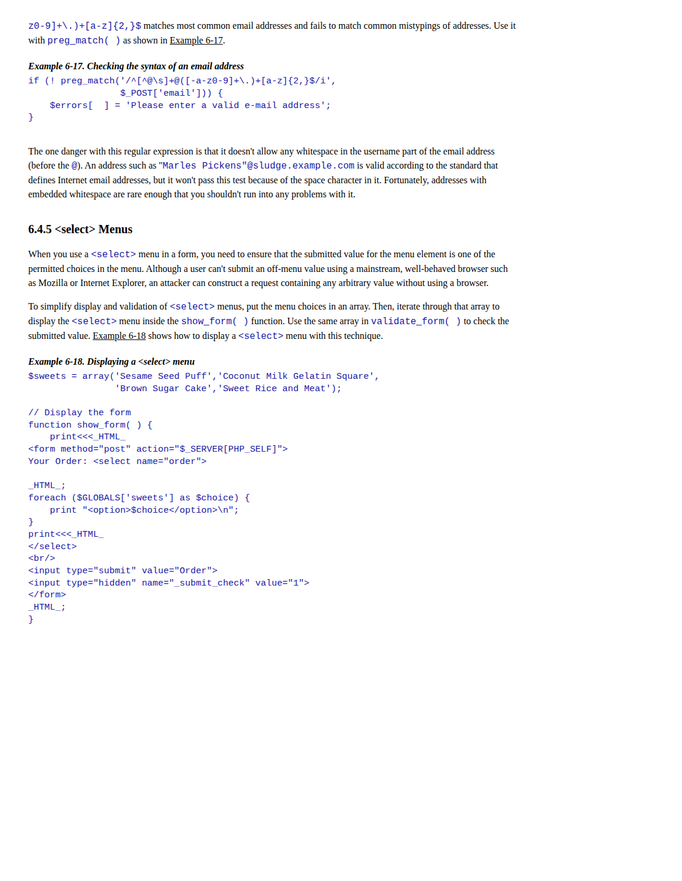z0-9]+\.)+[a-z]{2,}$ matches most common email addresses and fails to match common mistypings of addresses. Use it with preg_match( ) as shown in Example 6-17.
Example 6-17. Checking the syntax of an email address
if (! preg_match('/^[^@\s]+@([-a-z0-9]+\.)+[a-z]{2,}$/i',
                 $_POST['email'])) {
    $errors[  ] = 'Please enter a valid e-mail address';
}
The one danger with this regular expression is that it doesn't allow any whitespace in the username part of the email address (before the @). An address such as "Marles Pickens"@sludge.example.com is valid according to the standard that defines Internet email addresses, but it won't pass this test because of the space character in it. Fortunately, addresses with embedded whitespace are rare enough that you shouldn't run into any problems with it.
6.4.5 <select> Menus
When you use a <select> menu in a form, you need to ensure that the submitted value for the menu element is one of the permitted choices in the menu. Although a user can't submit an off-menu value using a mainstream, well-behaved browser such as Mozilla or Internet Explorer, an attacker can construct a request containing any arbitrary value without using a browser.
To simplify display and validation of <select> menus, put the menu choices in an array. Then, iterate through that array to display the <select> menu inside the show_form( ) function. Use the same array in validate_form( ) to check the submitted value. Example 6-18 shows how to display a <select> menu with this technique.
Example 6-18. Displaying a <select> menu
$sweets = array('Sesame Seed Puff','Coconut Milk Gelatin Square',
                'Brown Sugar Cake','Sweet Rice and Meat');

// Display the form
function show_form( ) {
    print<<<_HTML_
<form method="post" action="$_SERVER[PHP_SELF]">
Your Order: <select name="order">

_HTML_;
foreach ($GLOBALS['sweets'] as $choice) {
    print "<option>$choice</option>\n";
}
print<<<_HTML_
</select>
<br/>
<input type="submit" value="Order">
<input type="hidden" name="_submit_check" value="1">
</form>
_HTML_;
}